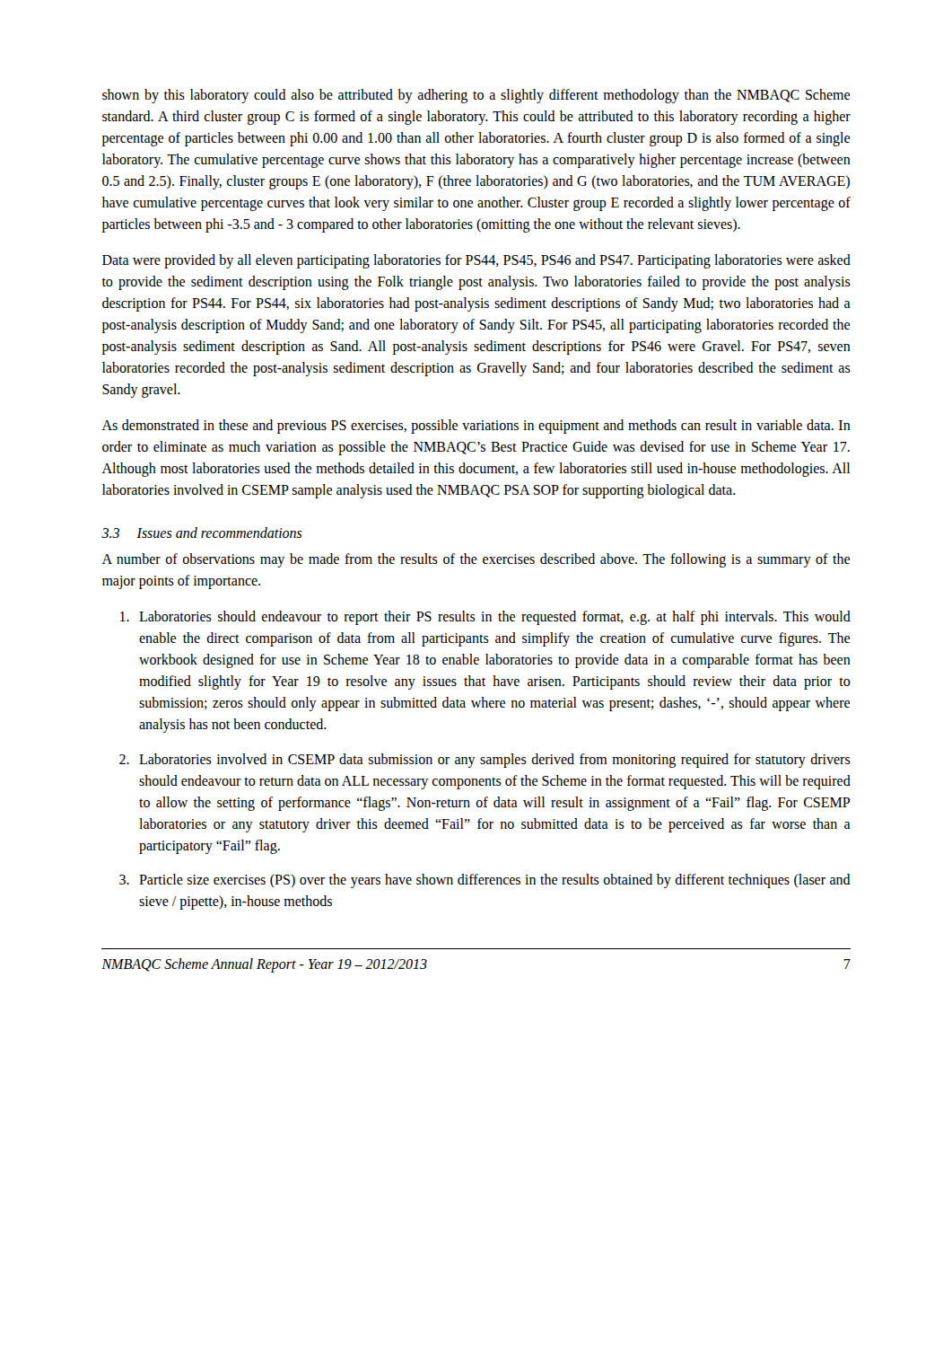shown by this laboratory could also be attributed by adhering to a slightly different methodology than the NMBAQC Scheme standard. A third cluster group C is formed of a single laboratory. This could be attributed to this laboratory recording a higher percentage of particles between phi 0.00 and 1.00 than all other laboratories. A fourth cluster group D is also formed of a single laboratory. The cumulative percentage curve shows that this laboratory has a comparatively higher percentage increase (between 0.5 and 2.5). Finally, cluster groups E (one laboratory), F (three laboratories) and G (two laboratories, and the TUM AVERAGE) have cumulative percentage curves that look very similar to one another. Cluster group E recorded a slightly lower percentage of particles between phi -3.5 and - 3 compared to other laboratories (omitting the one without the relevant sieves).
Data were provided by all eleven participating laboratories for PS44, PS45, PS46 and PS47. Participating laboratories were asked to provide the sediment description using the Folk triangle post analysis. Two laboratories failed to provide the post analysis description for PS44. For PS44, six laboratories had post-analysis sediment descriptions of Sandy Mud; two laboratories had a post-analysis description of Muddy Sand; and one laboratory of Sandy Silt. For PS45, all participating laboratories recorded the post-analysis sediment description as Sand. All post-analysis sediment descriptions for PS46 were Gravel. For PS47, seven laboratories recorded the post-analysis sediment description as Gravelly Sand; and four laboratories described the sediment as Sandy gravel.
As demonstrated in these and previous PS exercises, possible variations in equipment and methods can result in variable data. In order to eliminate as much variation as possible the NMBAQC’s Best Practice Guide was devised for use in Scheme Year 17. Although most laboratories used the methods detailed in this document, a few laboratories still used in-house methodologies. All laboratories involved in CSEMP sample analysis used the NMBAQC PSA SOP for supporting biological data.
3.3 Issues and recommendations
A number of observations may be made from the results of the exercises described above. The following is a summary of the major points of importance.
Laboratories should endeavour to report their PS results in the requested format, e.g. at half phi intervals. This would enable the direct comparison of data from all participants and simplify the creation of cumulative curve figures. The workbook designed for use in Scheme Year 18 to enable laboratories to provide data in a comparable format has been modified slightly for Year 19 to resolve any issues that have arisen. Participants should review their data prior to submission; zeros should only appear in submitted data where no material was present; dashes, ‘-’, should appear where analysis has not been conducted.
Laboratories involved in CSEMP data submission or any samples derived from monitoring required for statutory drivers should endeavour to return data on ALL necessary components of the Scheme in the format requested. This will be required to allow the setting of performance “flags”. Non-return of data will result in assignment of a “Fail” flag. For CSEMP laboratories or any statutory driver this deemed “Fail” for no submitted data is to be perceived as far worse than a participatory “Fail” flag.
Particle size exercises (PS) over the years have shown differences in the results obtained by different techniques (laser and sieve / pipette), in-house methods
NMBAQC Scheme Annual Report - Year 19 – 2012/2013 7